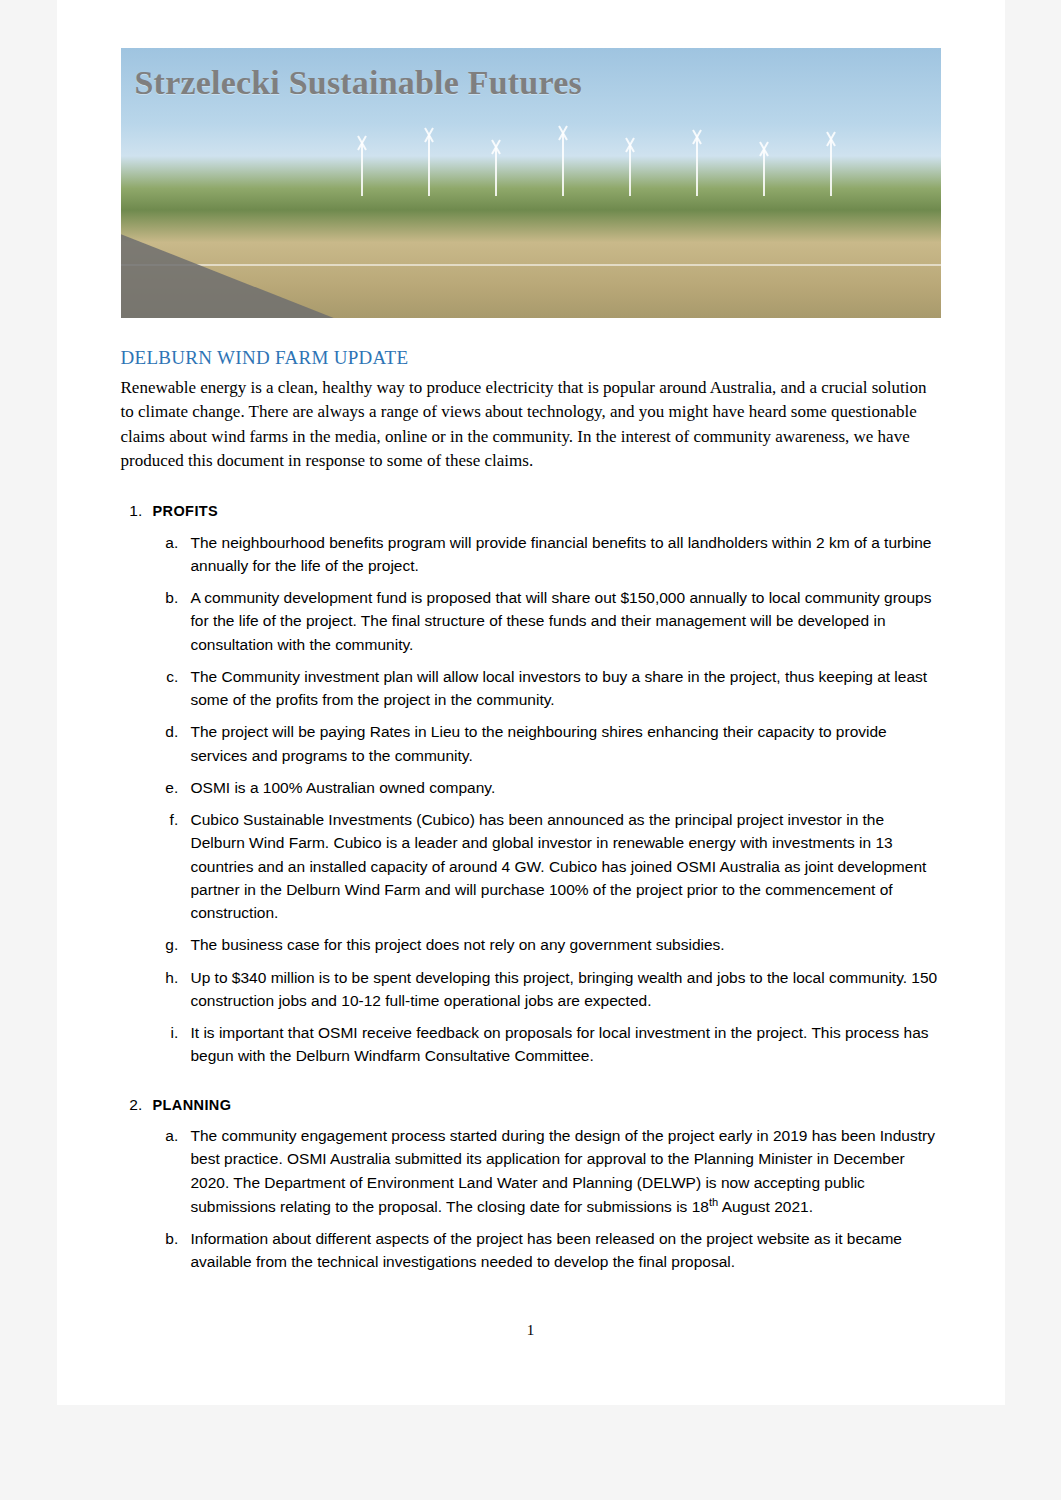Strzelecki Sustainable Futures
DELBURN WIND FARM UPDATE
Renewable energy is a clean, healthy way to produce electricity that is popular around Australia, and a crucial solution to climate change. There are always a range of views about technology, and you might have heard some questionable claims about wind farms in the media, online or in the community. In the interest of community awareness, we have produced this document in response to some of these claims.
PROFITS
The neighbourhood benefits program will provide financial benefits to all landholders within 2 km of a turbine annually for the life of the project.
A community development fund is proposed that will share out $150,000 annually to local community groups for the life of the project. The final structure of these funds and their management will be developed in consultation with the community.
The Community investment plan will allow local investors to buy a share in the project, thus keeping at least some of the profits from the project in the community.
The project will be paying Rates in Lieu to the neighbouring shires enhancing their capacity to provide services and programs to the community.
OSMI is a 100% Australian owned company.
Cubico Sustainable Investments (Cubico) has been announced as the principal project investor in the Delburn Wind Farm. Cubico is a leader and global investor in renewable energy with investments in 13 countries and an installed capacity of around 4 GW. Cubico has joined OSMI Australia as joint development partner in the Delburn Wind Farm and will purchase 100% of the project prior to the commencement of construction.
The business case for this project does not rely on any government subsidies.
Up to $340 million is to be spent developing this project, bringing wealth and jobs to the local community. 150 construction jobs and 10-12 full-time operational jobs are expected.
It is important that OSMI receive feedback on proposals for local investment in the project. This process has begun with the Delburn Windfarm Consultative Committee.
PLANNING
The community engagement process started during the design of the project early in 2019 has been Industry best practice. OSMI Australia submitted its application for approval to the Planning Minister in December 2020. The Department of Environment Land Water and Planning (DELWP) is now accepting public submissions relating to the proposal. The closing date for submissions is 18th August 2021.
Information about different aspects of the project has been released on the project website as it became available from the technical investigations needed to develop the final proposal.
1